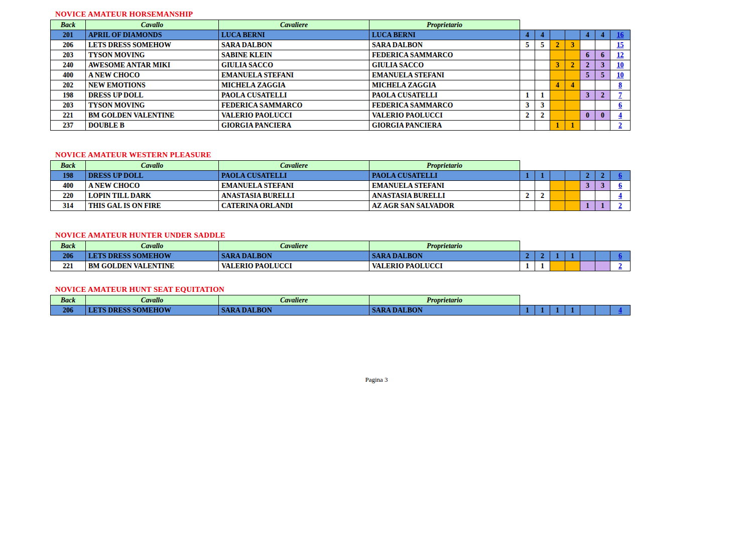NOVICE AMATEUR HORSEMANSHIP
| Back | Cavallo | Cavaliere | Proprietario | | | | | | | |
| --- | --- | --- | --- | --- | --- | --- | --- | --- | --- | --- |
| 201 | APRIL OF DIAMONDS | LUCA BERNI | LUCA BERNI | 4 | 4 | | | 4 | 4 | 16 |
| 206 | LETS DRESS SOMEHOW | SARA DALBON | SARA DALBON | 5 | 5 | 2 | 3 | | | 15 |
| 203 | TYSON MOVING | SABINE KLEIN | FEDERICA SAMMARCO | | | | | 6 | 6 | 12 |
| 240 | AWESOME ANTAR MIKI | GIULIA SACCO | GIULIA SACCO | | | 3 | 2 | 2 | 3 | 10 |
| 400 | A NEW CHOCO | EMANUELA STEFANI | EMANUELA STEFANI | | | | | 5 | 5 | 10 |
| 202 | NEW EMOTIONS | MICHELA ZAGGIA | MICHELA ZAGGIA | | | 4 | 4 | | | 8 |
| 198 | DRESS UP DOLL | PAOLA CUSATELLI | PAOLA CUSATELLI | 1 | 1 | | | 3 | 2 | 7 |
| 203 | TYSON MOVING | FEDERICA SAMMARCO | FEDERICA SAMMARCO | 3 | 3 | | | | | 6 |
| 221 | BM GOLDEN VALENTINE | VALERIO PAOLUCCI | VALERIO PAOLUCCI | 2 | 2 | | | 0 | 0 | 4 |
| 237 | DOUBLE B | GIORGIA PANCIERA | GIORGIA PANCIERA | | | 1 | 1 | | | 2 |
NOVICE AMATEUR WESTERN PLEASURE
| Back | Cavallo | Cavaliere | Proprietario | | | | | | | |
| --- | --- | --- | --- | --- | --- | --- | --- | --- | --- | --- |
| 198 | DRESS UP DOLL | PAOLA CUSATELLI | PAOLA CUSATELLI | 1 | 1 | | | 2 | 2 | 6 |
| 400 | A NEW CHOCO | EMANUELA STEFANI | EMANUELA STEFANI | | | | | 3 | 3 | 6 |
| 220 | LOPIN TILL DARK | ANASTASIA BURELLI | ANASTASIA BURELLI | 2 | 2 | | | | | 4 |
| 314 | THIS GAL IS ON FIRE | CATERINA ORLANDI | AZ AGR SAN SALVADOR | | | | | 1 | 1 | 2 |
NOVICE AMATEUR HUNTER UNDER SADDLE
| Back | Cavallo | Cavaliere | Proprietario | | | | | | | |
| --- | --- | --- | --- | --- | --- | --- | --- | --- | --- | --- |
| 206 | LETS DRESS SOMEHOW | SARA DALBON | SARA DALBON | 2 | 2 | 1 | 1 | | | 6 |
| 221 | BM GOLDEN VALENTINE | VALERIO PAOLUCCI | VALERIO PAOLUCCI | 1 | 1 | | | | | 2 |
NOVICE AMATEUR HUNT SEAT EQUITATION
| Back | Cavallo | Cavaliere | Proprietario | | | | | | | |
| --- | --- | --- | --- | --- | --- | --- | --- | --- | --- | --- |
| 206 | LETS DRESS SOMEHOW | SARA DALBON | SARA DALBON | 1 | 1 | 1 | 1 | | | 4 |
Pagina 3